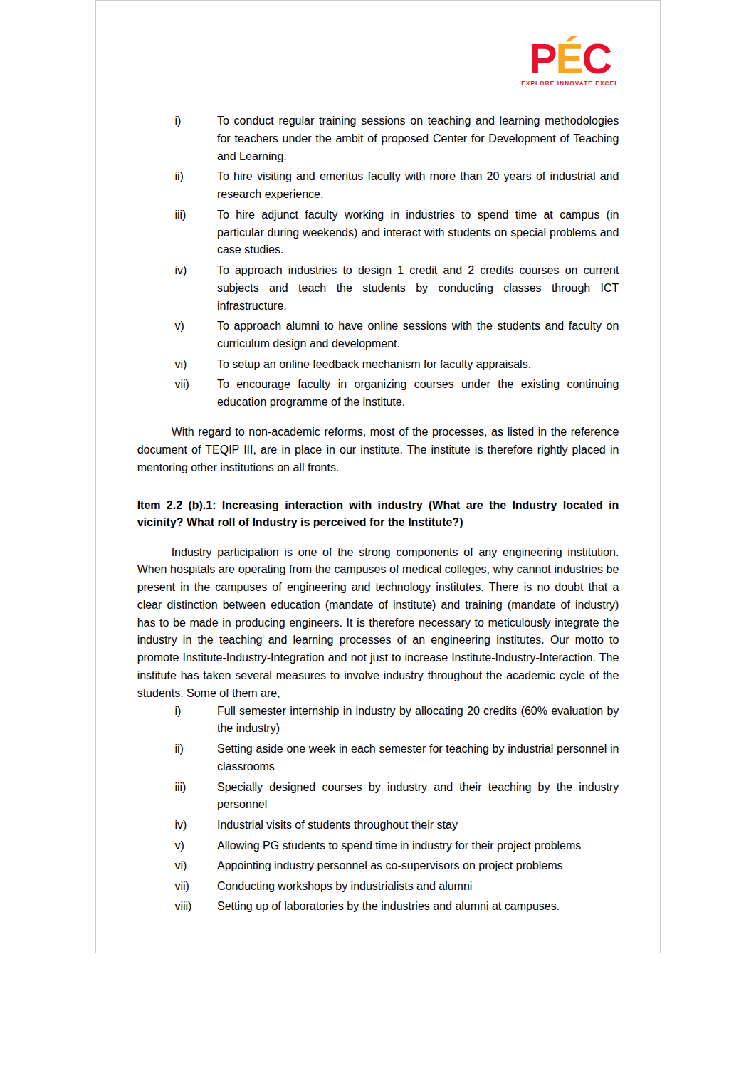PÉC
EXPLORE INNOVATE EXCEL
i) To conduct regular training sessions on teaching and learning methodologies for teachers under the ambit of proposed Center for Development of Teaching and Learning.
ii) To hire visiting and emeritus faculty with more than 20 years of industrial and research experience.
iii) To hire adjunct faculty working in industries to spend time at campus (in particular during weekends) and interact with students on special problems and case studies.
iv) To approach industries to design 1 credit and 2 credits courses on current subjects and teach the students by conducting classes through ICT infrastructure.
v) To approach alumni to have online sessions with the students and faculty on curriculum design and development.
vi) To setup an online feedback mechanism for faculty appraisals.
vii) To encourage faculty in organizing courses under the existing continuing education programme of the institute.
With regard to non-academic reforms, most of the processes, as listed in the reference document of TEQIP III, are in place in our institute. The institute is therefore rightly placed in mentoring other institutions on all fronts.
Item 2.2 (b).1: Increasing interaction with industry (What are the Industry located in vicinity? What roll of Industry is perceived for the Institute?)
Industry participation is one of the strong components of any engineering institution. When hospitals are operating from the campuses of medical colleges, why cannot industries be present in the campuses of engineering and technology institutes. There is no doubt that a clear distinction between education (mandate of institute) and training (mandate of industry) has to be made in producing engineers. It is therefore necessary to meticulously integrate the industry in the teaching and learning processes of an engineering institutes. Our motto to promote Institute-Industry-Integration and not just to increase Institute-Industry-Interaction. The institute has taken several measures to involve industry throughout the academic cycle of the students. Some of them are,
i) Full semester internship in industry by allocating 20 credits (60% evaluation by the industry)
ii) Setting aside one week in each semester for teaching by industrial personnel in classrooms
iii) Specially designed courses by industry and their teaching by the industry personnel
iv) Industrial visits of students throughout their stay
v) Allowing PG students to spend time in industry for their project problems
vi) Appointing industry personnel as co-supervisors on project problems
vii) Conducting workshops by industrialists and alumni
viii) Setting up of laboratories by the industries and alumni at campuses.